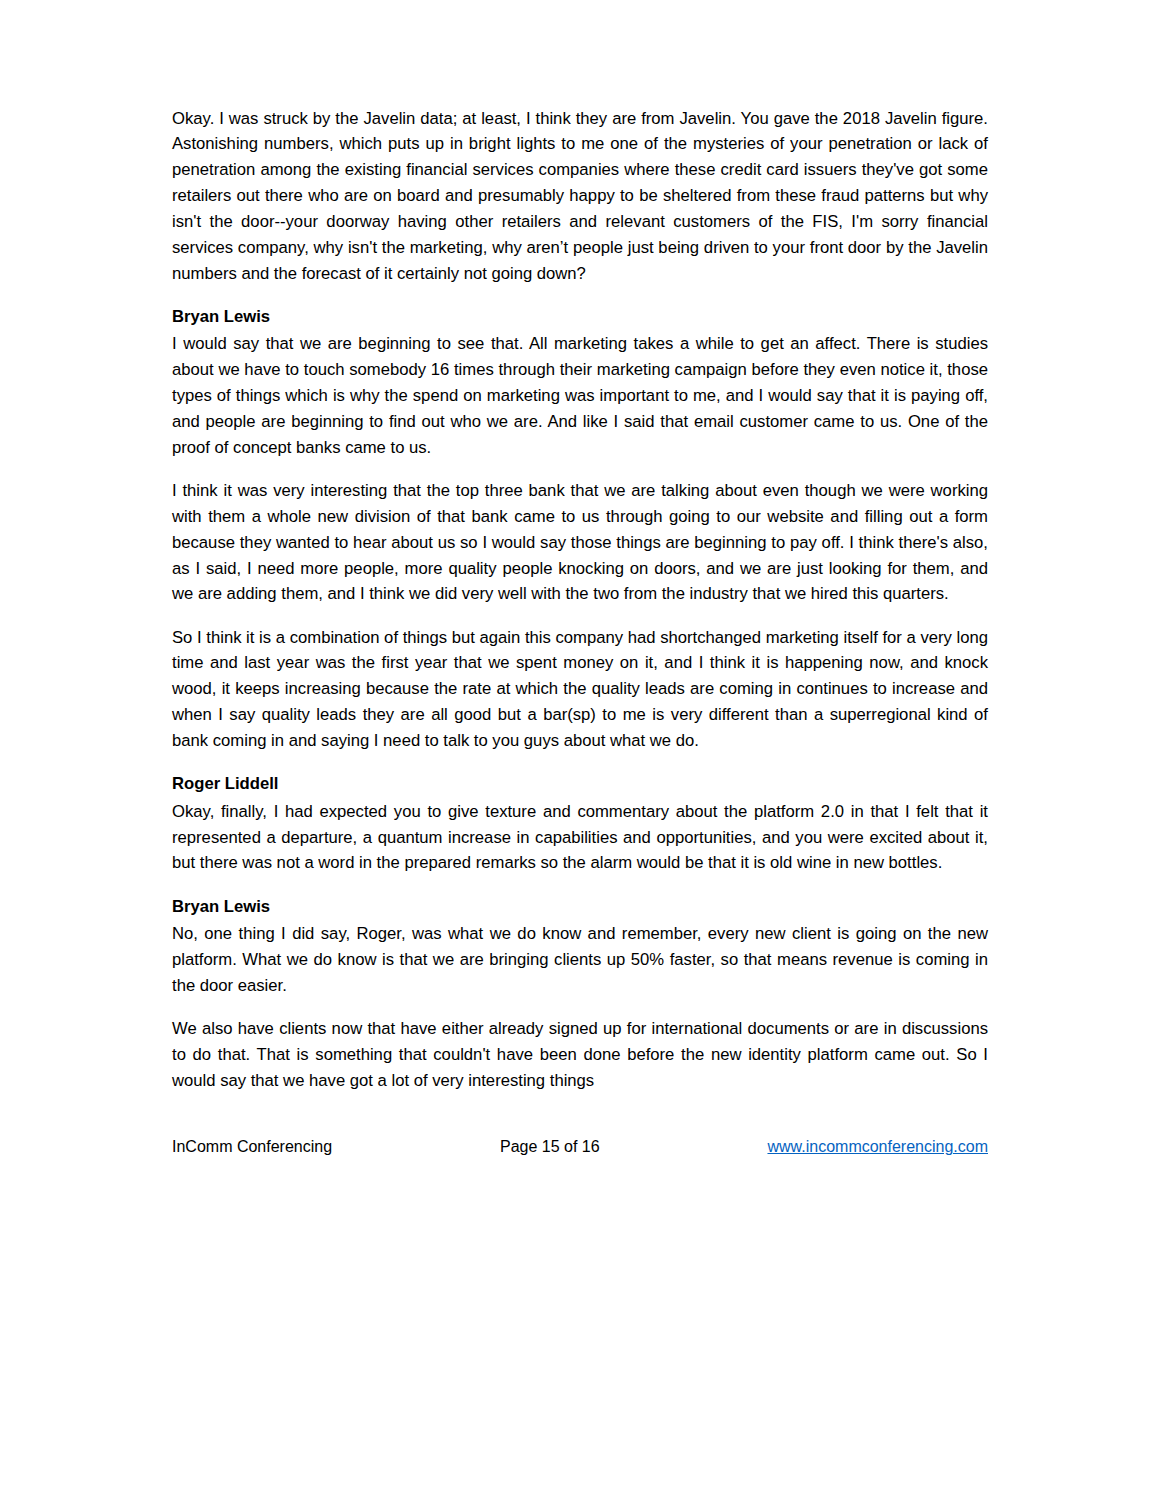Okay. I was struck by the Javelin data; at least, I think they are from Javelin. You gave the 2018 Javelin figure. Astonishing numbers, which puts up in bright lights to me one of the mysteries of your penetration or lack of penetration among the existing financial services companies where these credit card issuers they've got some retailers out there who are on board and presumably happy to be sheltered from these fraud patterns but why isn't the door--your doorway having other retailers and relevant customers of the FIS, I'm sorry financial services company, why isn't the marketing, why aren’t people just being driven to your front door by the Javelin numbers and the forecast of it certainly not going down?
Bryan Lewis
I would say that we are beginning to see that. All marketing takes a while to get an affect. There is studies about we have to touch somebody 16 times through their marketing campaign before they even notice it, those types of things which is why the spend on marketing was important to me, and I would say that it is paying off, and people are beginning to find out who we are. And like I said that email customer came to us. One of the proof of concept banks came to us.
I think it was very interesting that the top three bank that we are talking about even though we were working with them a whole new division of that bank came to us through going to our website and filling out a form because they wanted to hear about us so I would say those things are beginning to pay off. I think there's also, as I said, I need more people, more quality people knocking on doors, and we are just looking for them, and we are adding them, and I think we did very well with the two from the industry that we hired this quarters.
So I think it is a combination of things but again this company had shortchanged marketing itself for a very long time and last year was the first year that we spent money on it, and I think it is happening now, and knock wood, it keeps increasing because the rate at which the quality leads are coming in continues to increase and when I say quality leads they are all good but a bar(sp) to me is very different than a superregional kind of bank coming in and saying I need to talk to you guys about what we do.
Roger Liddell
Okay, finally, I had expected you to give texture and commentary about the platform 2.0 in that I felt that it represented a departure, a quantum increase in capabilities and opportunities, and you were excited about it, but there was not a word in the prepared remarks so the alarm would be that it is old wine in new bottles.
Bryan Lewis
No, one thing I did say, Roger, was what we do know and remember, every new client is going on the new platform. What we do know is that we are bringing clients up 50% faster, so that means revenue is coming in the door easier.
We also have clients now that have either already signed up for international documents or are in discussions to do that. That is something that couldn't have been done before the new identity platform came out. So I would say that we have got a lot of very interesting things
InComm Conferencing Page 15 of 16 www.incommconferencing.com